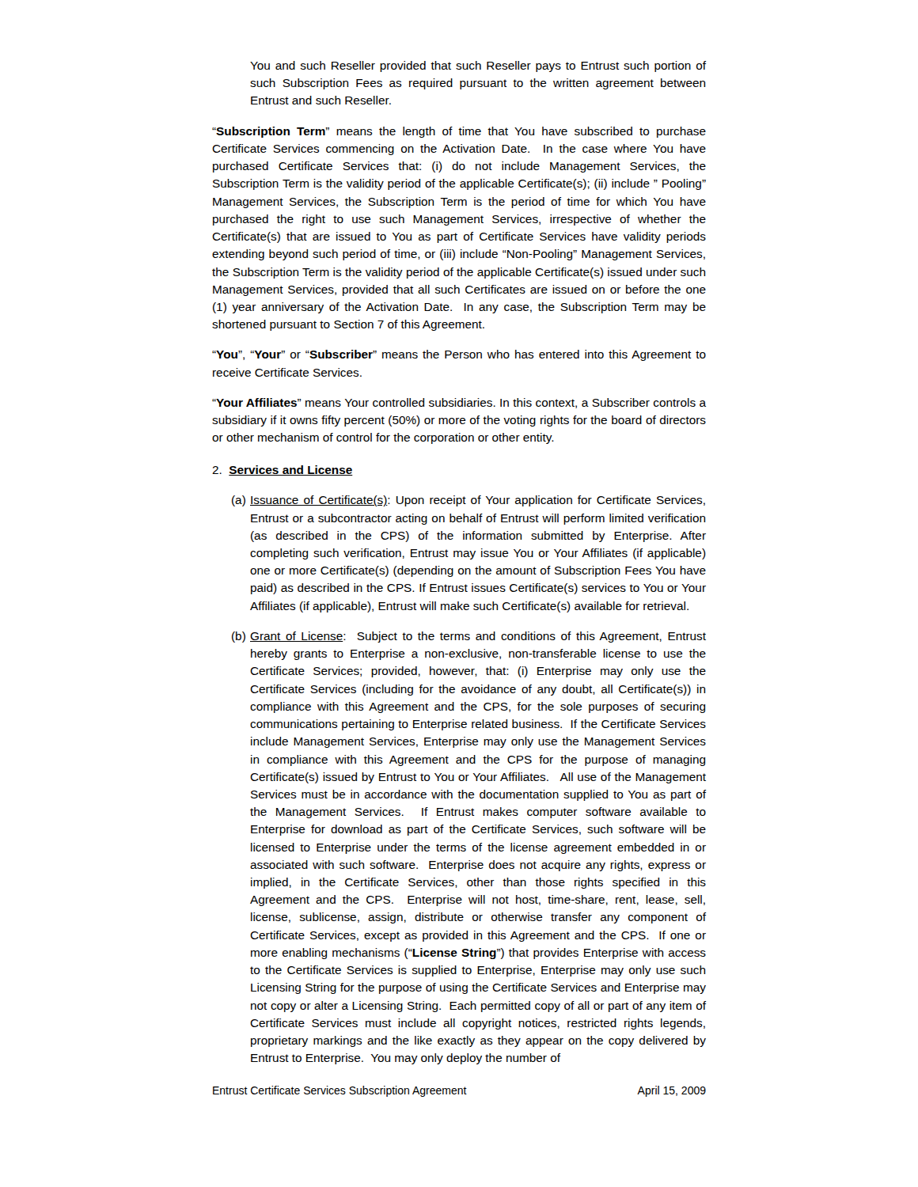You and such Reseller provided that such Reseller pays to Entrust such portion of such Subscription Fees as required pursuant to the written agreement between Entrust and such Reseller.
“Subscription Term” means the length of time that You have subscribed to purchase Certificate Services commencing on the Activation Date. In the case where You have purchased Certificate Services that: (i) do not include Management Services, the Subscription Term is the validity period of the applicable Certificate(s); (ii) include ” Pooling” Management Services, the Subscription Term is the period of time for which You have purchased the right to use such Management Services, irrespective of whether the Certificate(s) that are issued to You as part of Certificate Services have validity periods extending beyond such period of time, or (iii) include “Non-Pooling” Management Services, the Subscription Term is the validity period of the applicable Certificate(s) issued under such Management Services, provided that all such Certificates are issued on or before the one (1) year anniversary of the Activation Date. In any case, the Subscription Term may be shortened pursuant to Section 7 of this Agreement.
“You”, “Your” or “Subscriber” means the Person who has entered into this Agreement to receive Certificate Services.
“Your Affiliates” means Your controlled subsidiaries. In this context, a Subscriber controls a subsidiary if it owns fifty percent (50%) or more of the voting rights for the board of directors or other mechanism of control for the corporation or other entity.
2. Services and License
(a)
Issuance of Certificate(s): Upon receipt of Your application for Certificate Services, Entrust or a subcontractor acting on behalf of Entrust will perform limited verification (as described in the CPS) of the information submitted by Enterprise. After completing such verification, Entrust may issue You or Your Affiliates (if applicable) one or more Certificate(s) (depending on the amount of Subscription Fees You have paid) as described in the CPS. If Entrust issues Certificate(s) services to You or Your Affiliates (if applicable), Entrust will make such Certificate(s) available for retrieval.
(b)
Grant of License: Subject to the terms and conditions of this Agreement, Entrust hereby grants to Enterprise a non-exclusive, non-transferable license to use the Certificate Services; provided, however, that: (i) Enterprise may only use the Certificate Services (including for the avoidance of any doubt, all Certificate(s)) in compliance with this Agreement and the CPS, for the sole purposes of securing communications pertaining to Enterprise related business. If the Certificate Services include Management Services, Enterprise may only use the Management Services in compliance with this Agreement and the CPS for the purpose of managing Certificate(s) issued by Entrust to You or Your Affiliates. All use of the Management Services must be in accordance with the documentation supplied to You as part of the Management Services. If Entrust makes computer software available to Enterprise for download as part of the Certificate Services, such software will be licensed to Enterprise under the terms of the license agreement embedded in or associated with such software. Enterprise does not acquire any rights, express or implied, in the Certificate Services, other than those rights specified in this Agreement and the CPS. Enterprise will not host, time-share, rent, lease, sell, license, sublicense, assign, distribute or otherwise transfer any component of Certificate Services, except as provided in this Agreement and the CPS. If one or more enabling mechanisms (“License String”) that provides Enterprise with access to the Certificate Services is supplied to Enterprise, Enterprise may only use such Licensing String for the purpose of using the Certificate Services and Enterprise may not copy or alter a Licensing String. Each permitted copy of all or part of any item of Certificate Services must include all copyright notices, restricted rights legends, proprietary markings and the like exactly as they appear on the copy delivered by Entrust to Enterprise. You may only deploy the number of
Entrust Certificate Services Subscription Agreement April 15, 2009